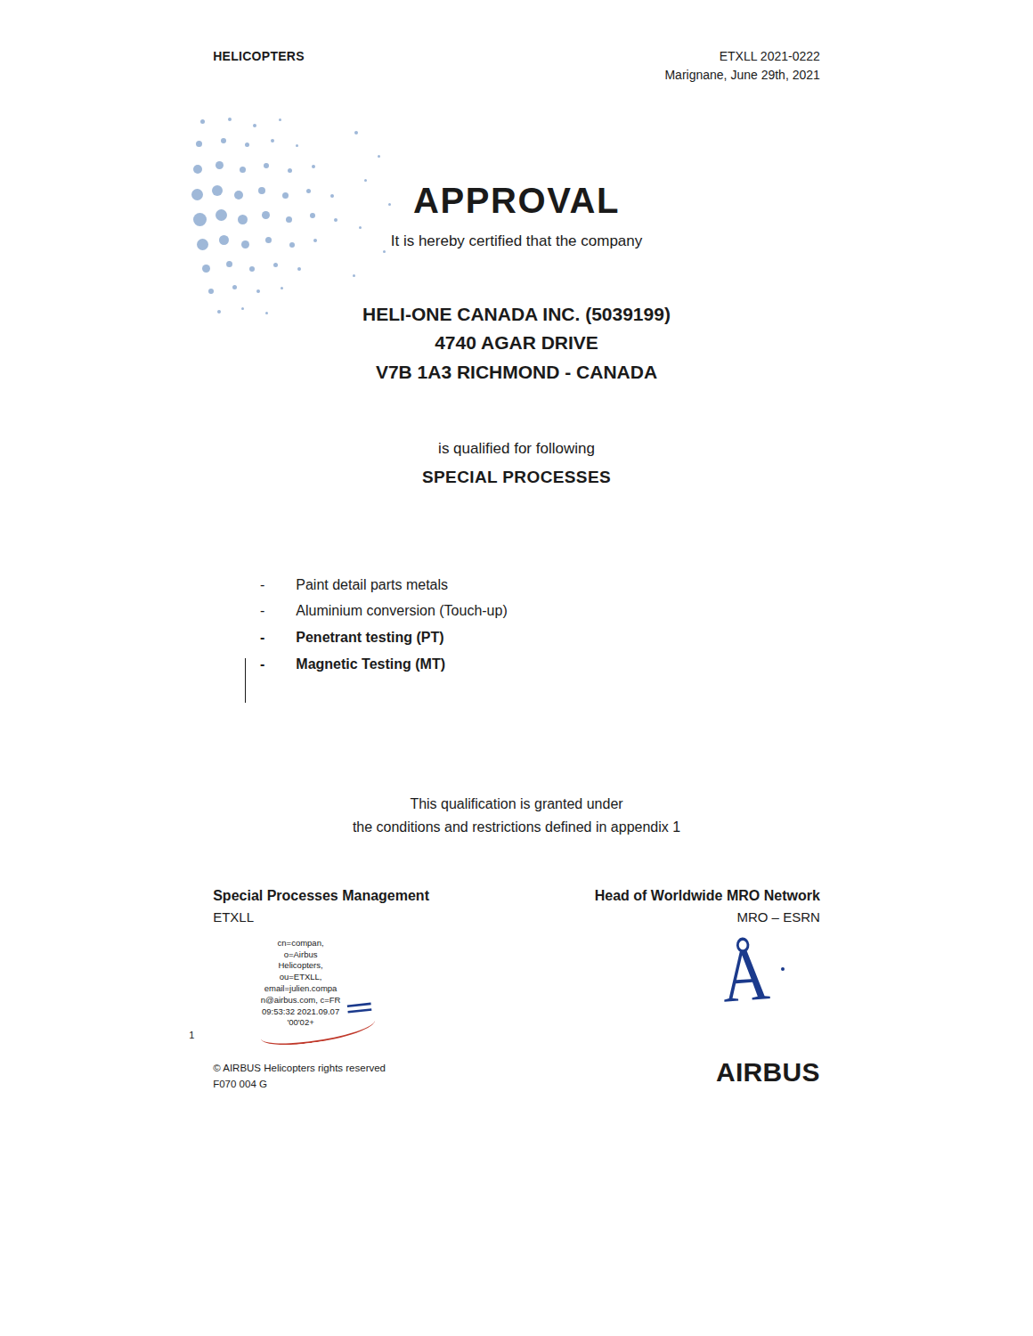HELICOPTERS
ETXLL 2021-0222
Marignane, June 29th, 2021
APPROVAL
It is hereby certified that the company
HELI-ONE CANADA INC. (5039199)
4740 AGAR DRIVE
V7B 1A3 RICHMOND - CANADA
is qualified for following SPECIAL PROCESSES
| - | Paint detail parts metals |
| - | Aluminium conversion (Touch-up) |
| - | Penetrant testing (PT) |
| - | Magnetic Testing (MT) |
This qualification is granted under
the conditions and restrictions defined in appendix 1
Special Processes Management
ETXLL
cn=compan,
o=Airbus
Helicopters,
ou=ETXLL,
email=julien.compa
n@airbus.com, c=FR
09:53:32 2021.09.07
'00'02+
‗
1
Head of Worldwide MRO Network
MRO – ESRN
Å
© AIRBUS Helicopters rights reserved
F070 004 G
AIRBUS